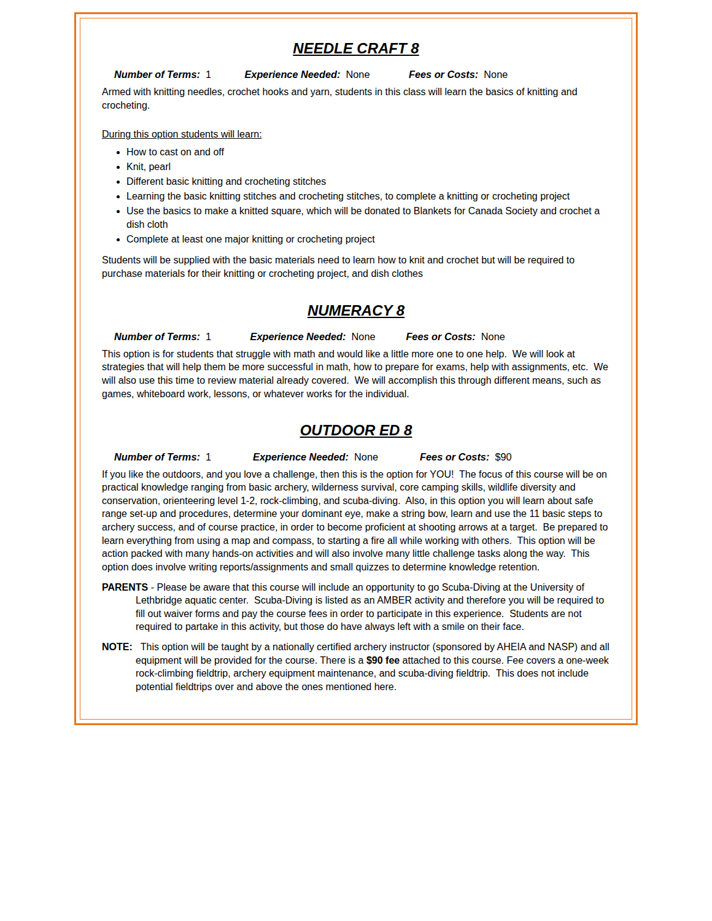NEEDLE CRAFT 8
Number of Terms: 1 Experience Needed: None Fees or Costs: None
Armed with knitting needles, crochet hooks and yarn, students in this class will learn the basics of knitting and crocheting.
During this option students will learn:
How to cast on and off
Knit, pearl
Different basic knitting and crocheting stitches
Learning the basic knitting stitches and crocheting stitches, to complete a knitting or crocheting project
Use the basics to make a knitted square, which will be donated to Blankets for Canada Society and crochet a dish cloth
Complete at least one major knitting or crocheting project
Students will be supplied with the basic materials need to learn how to knit and crochet but will be required to purchase materials for their knitting or crocheting project, and dish clothes
NUMERACY 8
Number of Terms: 1 Experience Needed: None Fees or Costs: None
This option is for students that struggle with math and would like a little more one to one help. We will look at strategies that will help them be more successful in math, how to prepare for exams, help with assignments, etc. We will also use this time to review material already covered. We will accomplish this through different means, such as games, whiteboard work, lessons, or whatever works for the individual.
OUTDOOR ED 8
Number of Terms: 1 Experience Needed: None Fees or Costs: $90
If you like the outdoors, and you love a challenge, then this is the option for YOU! The focus of this course will be on practical knowledge ranging from basic archery, wilderness survival, core camping skills, wildlife diversity and conservation, orienteering level 1-2, rock-climbing, and scuba-diving. Also, in this option you will learn about safe range set-up and procedures, determine your dominant eye, make a string bow, learn and use the 11 basic steps to archery success, and of course practice, in order to become proficient at shooting arrows at a target. Be prepared to learn everything from using a map and compass, to starting a fire all while working with others. This option will be action packed with many hands-on activities and will also involve many little challenge tasks along the way. This option does involve writing reports/assignments and small quizzes to determine knowledge retention.
PARENTS - Please be aware that this course will include an opportunity to go Scuba-Diving at the University of Lethbridge aquatic center. Scuba-Diving is listed as an AMBER activity and therefore you will be required to fill out waiver forms and pay the course fees in order to participate in this experience. Students are not required to partake in this activity, but those do have always left with a smile on their face.
NOTE: This option will be taught by a nationally certified archery instructor (sponsored by AHEIA and NASP) and all equipment will be provided for the course. There is a $90 fee attached to this course. Fee covers a one-week rock-climbing fieldtrip, archery equipment maintenance, and scuba-diving fieldtrip. This does not include potential fieldtrips over and above the ones mentioned here.